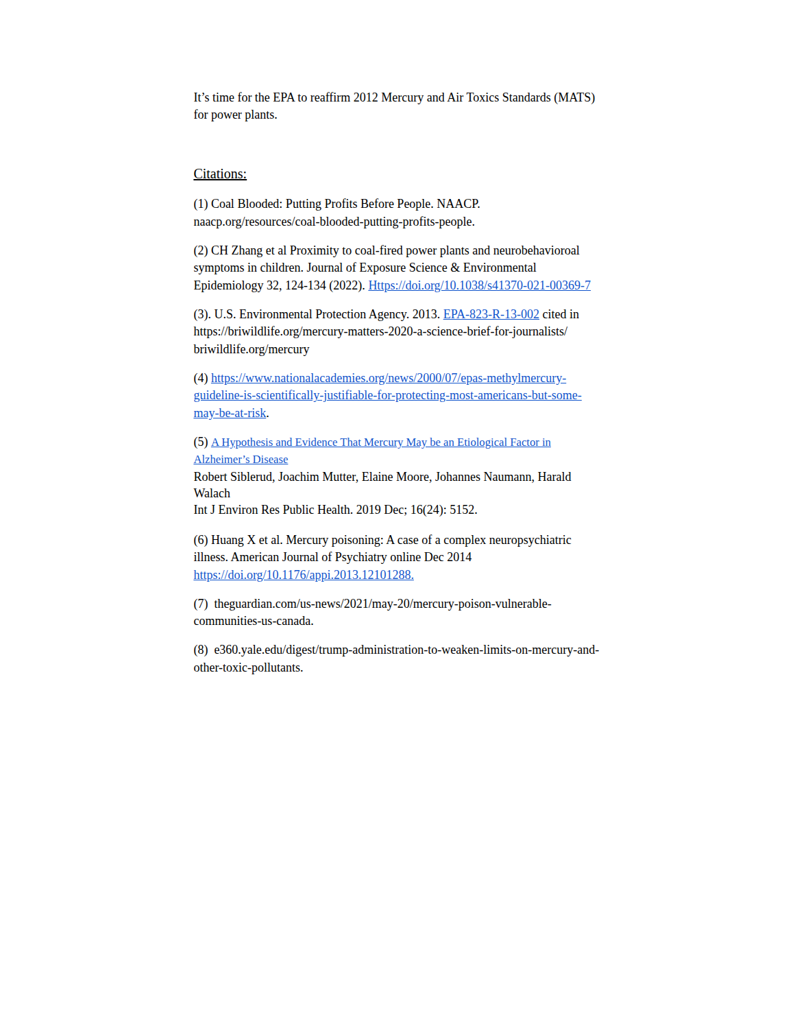It’s time for the EPA to reaffirm 2012 Mercury and Air Toxics Standards (MATS) for power plants.
Citations:
(1) Coal Blooded: Putting Profits Before People. NAACP. naacp.org/resources/coal-blooded-putting-profits-people.
(2) CH Zhang et al Proximity to coal-fired power plants and neurobehavioroal symptoms in children. Journal of Exposure Science & Environmental Epidemiology 32, 124-134 (2022). Https://doi.org/10.1038/s41370-021-00369-7
(3). U.S. Environmental Protection Agency. 2013. EPA-823-R-13-002 cited in https://briwildlife.org/mercury-matters-2020-a-science-brief-for-journalists/ briwildlife.org/mercury
(4) https://www.nationalacademies.org/news/2000/07/epas-methylmercury-guideline-is-scientifically-justifiable-for-protecting-most-americans-but-some-may-be-at-risk.
(5) A Hypothesis and Evidence That Mercury May be an Etiological Factor in Alzheimer’s Disease Robert Siblerud, Joachim Mutter, Elaine Moore, Johannes Naumann, Harald Walach Int J Environ Res Public Health. 2019 Dec; 16(24): 5152.
(6) Huang X et al. Mercury poisoning: A case of a complex neuropsychiatric illness. American Journal of Psychiatry online Dec 2014 https://doi.org/10.1176/appi.2013.12101288.
(7) theguardian.com/us-news/2021/may-20/mercury-poison-vulnerable-communities-us-canada.
(8) e360.yale.edu/digest/trump-administration-to-weaken-limits-on-mercury-and-other-toxic-pollutants.